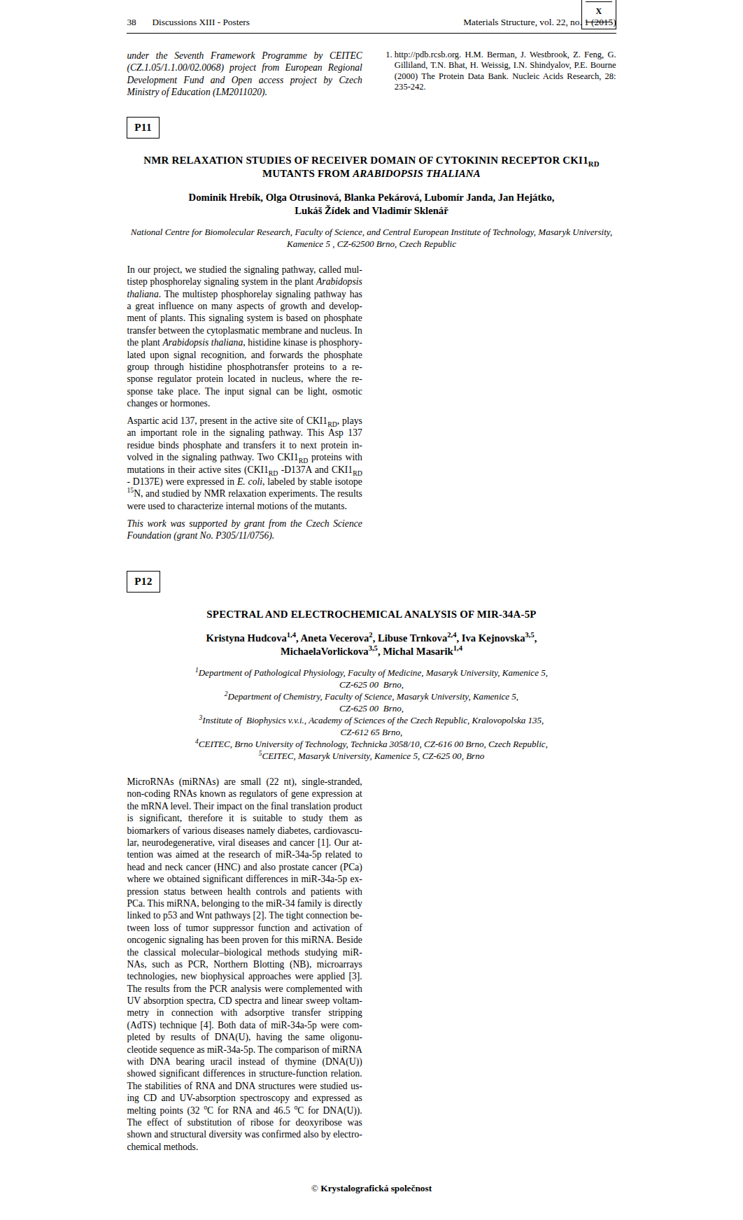X
38 Discussions XIII - Posters
Materials Structure, vol. 22, no. 1 (2015)
under the Seventh Framework Programme by CEITEC (CZ.1.05/1.1.00/02.0068) project from European Regional Development Fund and Open access project by Czech Ministry of Education (LM2011020).
http://pdb.rcsb.org. H.M. Berman, J. Westbrook, Z. Feng, G. Gilliland, T.N. Bhat, H. Weissig, I.N. Shindyalov, P.E. Bourne (2000) The Protein Data Bank. Nucleic Acids Research, 28: 235-242.
P11
NMR RELAXATION STUDIES OF RECEIVER DOMAIN OF CYTOKININ RECEPTOR CKI1RD MUTANTS FROM ARABIDOPSIS THALIANA
Dominik Hrebík, Olga Otrusinová, Blanka Pekárová, Lubomír Janda, Jan Hejátko,
Lukáš Žídek and Vladimír Sklenář
National Centre for Biomolecular Research, Faculty of Science, and Central European Institute of Technology, Masaryk University, Kamenice 5 , CZ-62500 Brno, Czech Republic
In our project, we studied the signaling pathway, called multistep phosphorelay signaling system in the plant Arabidopsis thaliana. The multistep phosphorelay signaling pathway has a great influence on many aspects of growth and development of plants. This signaling system is based on phosphate transfer between the cytoplasmatic membrane and nucleus. In the plant Arabidopsis thaliana, histidine kinase is phosphorylated upon signal recognition, and forwards the phosphate group through histidine phosphotransfer proteins to a response regulator protein located in nucleus, where the response take place. The input signal can be light, osmotic changes or hormones.
Aspartic acid 137, present in the active site of CKI1RD, plays an important role in the signaling pathway. This Asp 137 residue binds phosphate and transfers it to next protein involved in the signaling pathway. Two CKI1RD proteins with mutations in their active sites (CKI1RD -D137A and CKI1RD - D137E) were expressed in E. coli, labeled by stable isotope 15N, and studied by NMR relaxation experiments. The results were used to characterize internal motions of the mutants.
This work was supported by grant from the Czech Science Foundation (grant No. P305/11/0756).
P12
SPECTRAL AND ELECTROCHEMICAL ANALYSIS OF miR-34a-5p
Kristyna Hudcova1,4, Aneta Vecerova2, Libuse Trnkova2,4, Iva Kejnovska3,5,
MichaelaVorlickova3,5, Michal Masarik1,4
1Department of Pathological Physiology, Faculty of Medicine, Masaryk University, Kamenice 5,
CZ-625 00 Brno,
2Department of Chemistry, Faculty of Science, Masaryk University, Kamenice 5,
CZ-625 00 Brno,
3Institute of Biophysics v.v.i., Academy of Sciences of the Czech Republic, Kralovopolska 135,
CZ-612 65 Brno,
4CEITEC, Brno University of Technology, Technicka 3058/10, CZ-616 00 Brno, Czech Republic,
5CEITEC, Masaryk University, Kamenice 5, CZ-625 00, Brno
MicroRNAs (miRNAs) are small (22 nt), single-stranded, non-coding RNAs known as regulators of gene expression at the mRNA level. Their impact on the final translation product is significant, therefore it is suitable to study them as biomarkers of various diseases namely diabetes, cardiovascular, neurodegenerative, viral diseases and cancer [1]. Our attention was aimed at the research of miR-34a-5p related to head and neck cancer (HNC) and also prostate cancer (PCa) where we obtained significant differences in miR-34a-5p expression status between health controls and patients with PCa. This miRNA, belonging to the miR-34 family is directly linked to p53 and Wnt pathways [2]. The tight connection between loss of tumor suppressor function and activation of oncogenic signaling has been proven for this miRNA. Beside the classical molecular–biological methods studying miRNAs, such as PCR, Northern Blotting (NB), microarrays technologies, new biophysical approaches were applied [3]. The results from the PCR analysis were complemented with UV absorption spectra, CD spectra and linear sweep voltammetry in connection with adsorptive transfer stripping (AdTS) technique [4]. Both data of miR-34a-5p were completed by results of DNA(U), having the same oligonucleotide sequence as miR-34a-5p. The comparison of miRNA with DNA bearing uracil instead of thymine (DNA(U)) showed significant differences in structure-function relation. The stabilities of RNA and DNA structures were studied using CD and UV-absorption spectroscopy and expressed as melting points (32 oC for RNA and 46.5 oC for DNA(U)). The effect of substitution of ribose for deoxyribose was shown and structural diversity was confirmed also by electrochemical methods.
© Krystalografická společnost